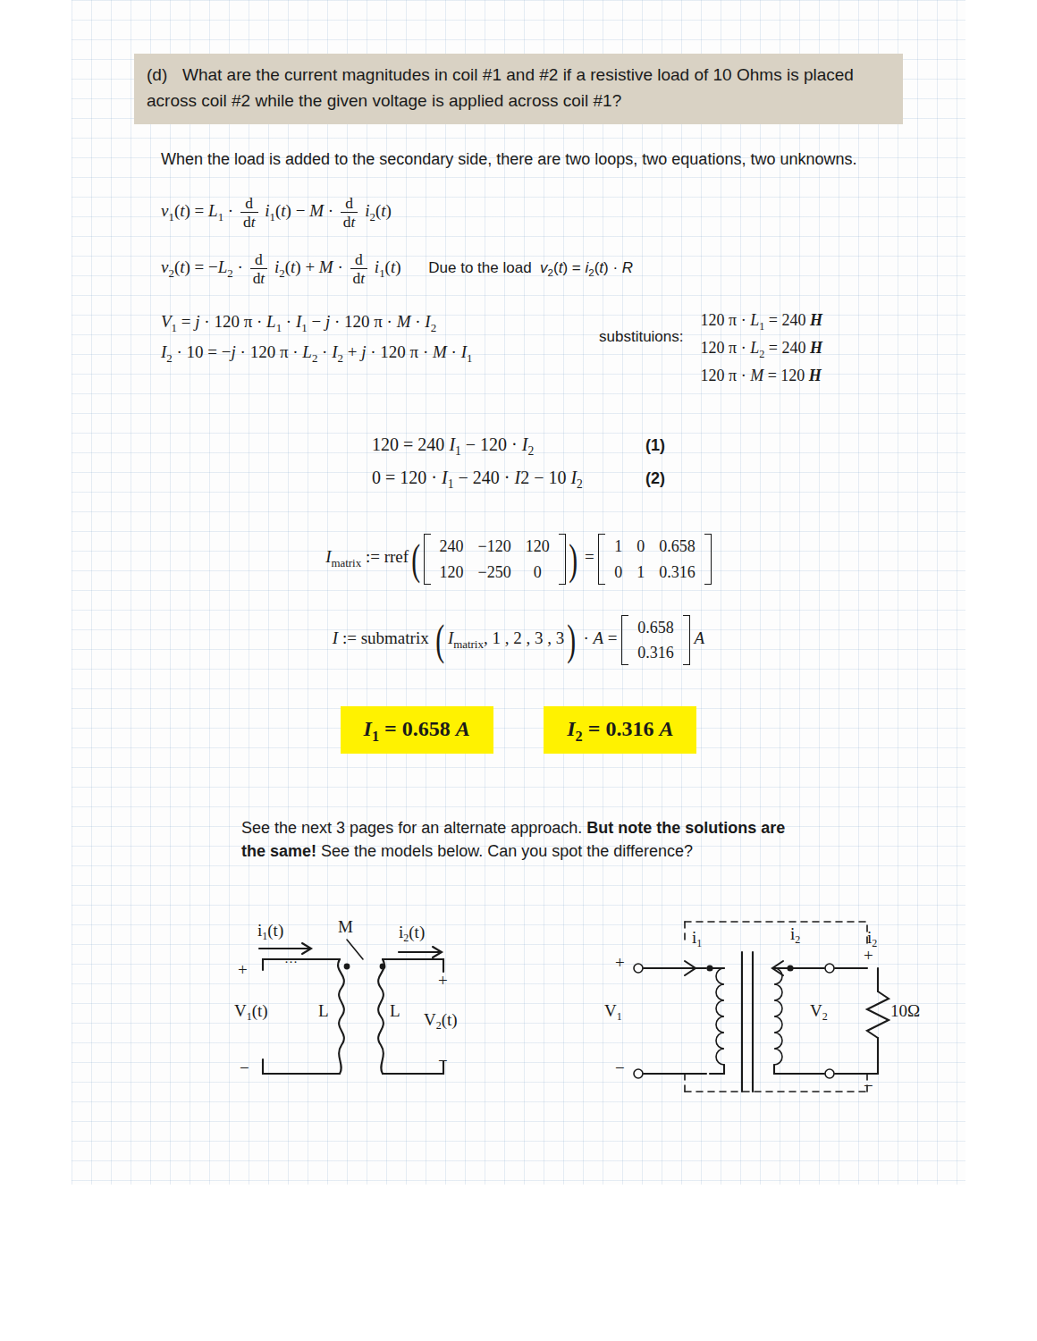(d) What are the current magnitudes in coil #1 and #2 if a resistive load of 10 Ohms is placed across coil #2 while the given voltage is applied across coil #1?
When the load is added to the secondary side, there are two loops, two equations, two unknowns.
v1(t) = L1 · ddt i1(t) − M · ddt i2(t)
v2(t) = −L2 · ddt i2(t) + M · ddt i1(t) Due to the load v2(t) = i2(t) · R
120 π · L1 = 240 H
120 π · L2 = 240 H
120 π · M = 120 H
substituions:
V1 = j · 120 π · L1 · I1 − j · 120 π · M · I2
I2 · 10 = −j · 120 π · L2 · I2 + j · 120 π · M · I1
| 120 = 240 I 1 − 120 · I 2 | (1) |
| 0 = 120 · I 1 − 240 · I 2 − 10 I 2 | (2) |
Imatrix := rref(
| 240 | −120 | 120 |
| 120 | −250 | 0 |
) =
| 1 | 0 | 0.658 |
| 0 | 1 | 0.316 |
I := submatrix (Imatrix, 1 , 2 , 3 , 3) · A =
| 0.658 |
| 0.316 |
A
I1 = 0.658 A I2 = 0.316 A
See the next 3 pages for an alternate approach. But note the solutions are the same! See the models below. Can you spot the difference?
i1(t) M i2(t) + V1(t) − ··· L L + V2(t) −
i1 i2 + V1 − + V2 10Ω i2 −